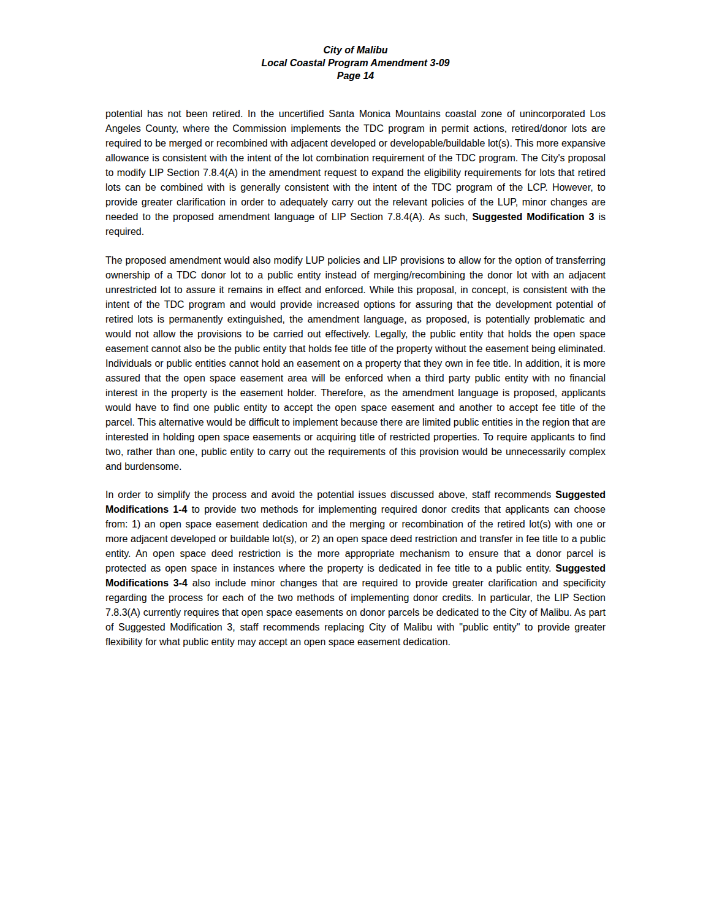City of Malibu Local Coastal Program Amendment 3-09 Page 14
potential has not been retired. In the uncertified Santa Monica Mountains coastal zone of unincorporated Los Angeles County, where the Commission implements the TDC program in permit actions, retired/donor lots are required to be merged or recombined with adjacent developed or developable/buildable lot(s). This more expansive allowance is consistent with the intent of the lot combination requirement of the TDC program. The City's proposal to modify LIP Section 7.8.4(A) in the amendment request to expand the eligibility requirements for lots that retired lots can be combined with is generally consistent with the intent of the TDC program of the LCP. However, to provide greater clarification in order to adequately carry out the relevant policies of the LUP, minor changes are needed to the proposed amendment language of LIP Section 7.8.4(A). As such, Suggested Modification 3 is required.
The proposed amendment would also modify LUP policies and LIP provisions to allow for the option of transferring ownership of a TDC donor lot to a public entity instead of merging/recombining the donor lot with an adjacent unrestricted lot to assure it remains in effect and enforced. While this proposal, in concept, is consistent with the intent of the TDC program and would provide increased options for assuring that the development potential of retired lots is permanently extinguished, the amendment language, as proposed, is potentially problematic and would not allow the provisions to be carried out effectively. Legally, the public entity that holds the open space easement cannot also be the public entity that holds fee title of the property without the easement being eliminated. Individuals or public entities cannot hold an easement on a property that they own in fee title. In addition, it is more assured that the open space easement area will be enforced when a third party public entity with no financial interest in the property is the easement holder. Therefore, as the amendment language is proposed, applicants would have to find one public entity to accept the open space easement and another to accept fee title of the parcel. This alternative would be difficult to implement because there are limited public entities in the region that are interested in holding open space easements or acquiring title of restricted properties. To require applicants to find two, rather than one, public entity to carry out the requirements of this provision would be unnecessarily complex and burdensome.
In order to simplify the process and avoid the potential issues discussed above, staff recommends Suggested Modifications 1-4 to provide two methods for implementing required donor credits that applicants can choose from: 1) an open space easement dedication and the merging or recombination of the retired lot(s) with one or more adjacent developed or buildable lot(s), or 2) an open space deed restriction and transfer in fee title to a public entity. An open space deed restriction is the more appropriate mechanism to ensure that a donor parcel is protected as open space in instances where the property is dedicated in fee title to a public entity. Suggested Modifications 3-4 also include minor changes that are required to provide greater clarification and specificity regarding the process for each of the two methods of implementing donor credits. In particular, the LIP Section 7.8.3(A) currently requires that open space easements on donor parcels be dedicated to the City of Malibu. As part of Suggested Modification 3, staff recommends replacing City of Malibu with "public entity" to provide greater flexibility for what public entity may accept an open space easement dedication.